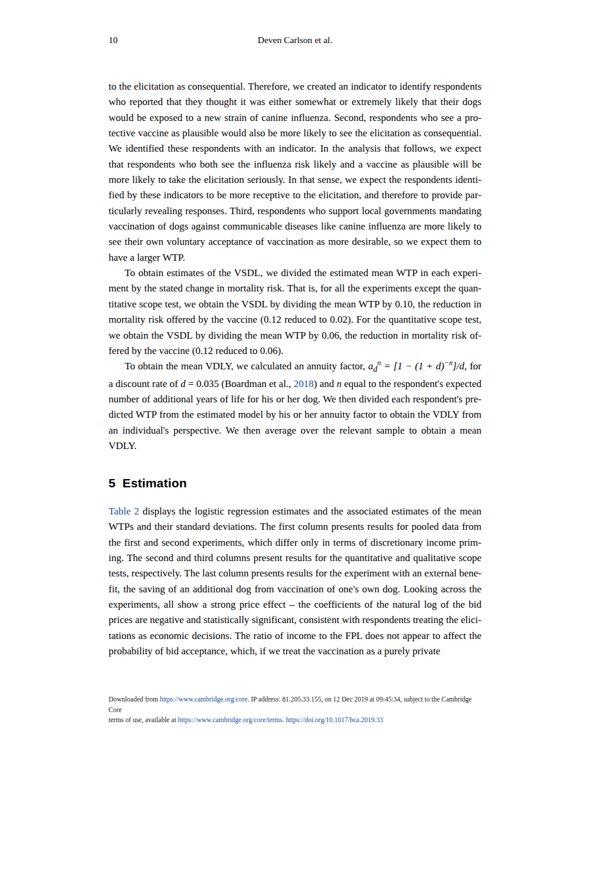10
Deven Carlson et al.
to the elicitation as consequential. Therefore, we created an indicator to identify respondents who reported that they thought it was either somewhat or extremely likely that their dogs would be exposed to a new strain of canine influenza. Second, respondents who see a protective vaccine as plausible would also be more likely to see the elicitation as consequential. We identified these respondents with an indicator. In the analysis that follows, we expect that respondents who both see the influenza risk likely and a vaccine as plausible will be more likely to take the elicitation seriously. In that sense, we expect the respondents identified by these indicators to be more receptive to the elicitation, and therefore to provide particularly revealing responses. Third, respondents who support local governments mandating vaccination of dogs against communicable diseases like canine influenza are more likely to see their own voluntary acceptance of vaccination as more desirable, so we expect them to have a larger WTP.
To obtain estimates of the VSDL, we divided the estimated mean WTP in each experiment by the stated change in mortality risk. That is, for all the experiments except the quantitative scope test, we obtain the VSDL by dividing the mean WTP by 0.10, the reduction in mortality risk offered by the vaccine (0.12 reduced to 0.02). For the quantitative scope test, we obtain the VSDL by dividing the mean WTP by 0.06, the reduction in mortality risk offered by the vaccine (0.12 reduced to 0.06).
To obtain the mean VDLY, we calculated an annuity factor, adn = [1 − (1 + d)−n]/d, for a discount rate of d = 0.035 (Boardman et al., 2018) and n equal to the respondent's expected number of additional years of life for his or her dog. We then divided each respondent's predicted WTP from the estimated model by his or her annuity factor to obtain the VDLY from an individual's perspective. We then average over the relevant sample to obtain a mean VDLY.
5 Estimation
Table 2 displays the logistic regression estimates and the associated estimates of the mean WTPs and their standard deviations. The first column presents results for pooled data from the first and second experiments, which differ only in terms of discretionary income priming. The second and third columns present results for the quantitative and qualitative scope tests, respectively. The last column presents results for the experiment with an external benefit, the saving of an additional dog from vaccination of one's own dog. Looking across the experiments, all show a strong price effect – the coefficients of the natural log of the bid prices are negative and statistically significant, consistent with respondents treating the elicitations as economic decisions. The ratio of income to the FPL does not appear to affect the probability of bid acceptance, which, if we treat the vaccination as a purely private
Downloaded from https://www.cambridge.org/core. IP address: 81.205.33.155, on 12 Dec 2019 at 09:45:34, subject to the Cambridge Core terms of use, available at https://www.cambridge.org/core/terms. https://doi.org/10.1017/bca.2019.33